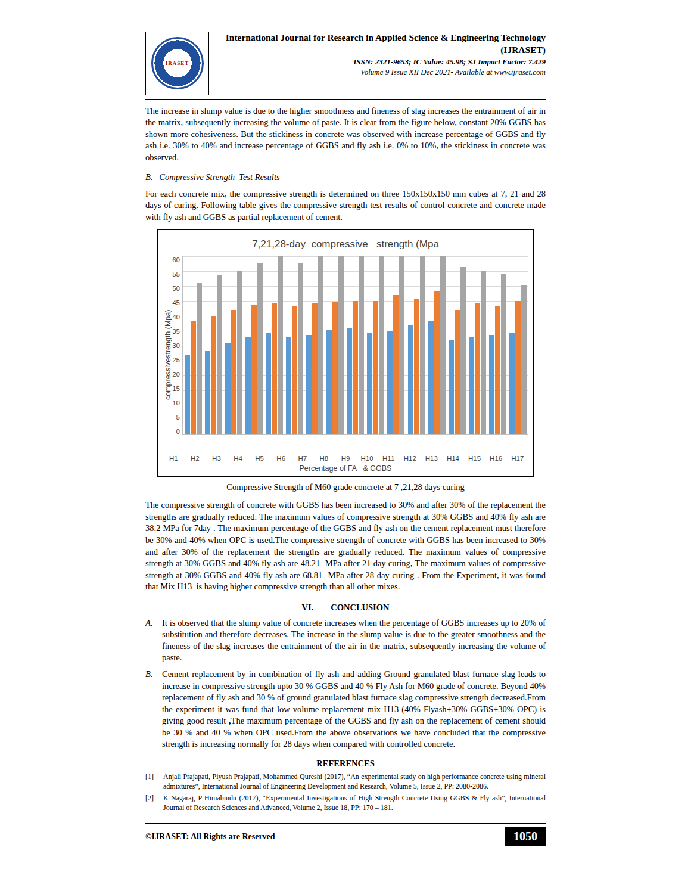International Journal for Research in Applied Science & Engineering Technology (IJRASET)
ISSN: 2321-9653; IC Value: 45.98; SJ Impact Factor: 7.429
Volume 9 Issue XII Dec 2021- Available at www.ijraset.com
The increase in slump value is due to the higher smoothness and fineness of slag increases the entrainment of air in the matrix, subsequently increasing the volume of paste. It is clear from the figure below, constant 20% GGBS has shown more cohesiveness. But the stickiness in concrete was observed with increase percentage of GGBS and fly ash i.e. 30% to 40% and increase percentage of GGBS and fly ash i.e. 0% to 10%, the stickiness in concrete was observed.
B. Compressive Strength Test Results
For each concrete mix, the compressive strength is determined on three 150x150x150 mm cubes at 7, 21 and 28 days of curing. Following table gives the compressive strength test results of control concrete and concrete made with fly ash and GGBS as partial replacement of cement.
7,21,28-day compressive strength (Mpa
compressivestrength (Mpa)
60
55
50
45
40
35
30
25
20
15
10
5
0
H1 H2 H3 H4 H5 H6 H7 H8 H9 H10 H11 H12 H13 H14 H15 H16 H17
Percentage of FA & GGBS
Compressive Strength of M60 grade concrete at 7 ,21,28 days curing
The compressive strength of concrete with GGBS has been increased to 30% and after 30% of the replacement the strengths are gradually reduced. The maximum values of compressive strength at 30% GGBS and 40% fly ash are 38.2 MPa for 7day . The maximum percentage of the GGBS and fly ash on the cement replacement must therefore be 30% and 40% when OPC is used.The compressive strength of concrete with GGBS has been increased to 30% and after 30% of the replacement the strengths are gradually reduced. The maximum values of compressive strength at 30% GGBS and 40% fly ash are 48.21 MPa after 21 day curing, The maximum values of compressive strength at 30% GGBS and 40% fly ash are 68.81 MPa after 28 day curing . From the Experiment, it was found that Mix H13 is having higher compressive strength than all other mixes.
VI. CONCLUSION
A. It is observed that the slump value of concrete increases when the percentage of GGBS increases up to 20% of substitution and therefore decreases. The increase in the slump value is due to the greater smoothness and the fineness of the slag increases the entrainment of the air in the matrix, subsequently increasing the volume of paste.
B. Cement replacement by in combination of fly ash and adding Ground granulated blast furnace slag leads to increase in compressive strength upto 30 % GGBS and 40 % Fly Ash for M60 grade of concrete. Beyond 40% replacement of fly ash and 30 % of ground granulated blast furnace slag compressive strength decreased.From the experiment it was fund that low volume replacement mix H13 (40% Flyash+30% GGBS+30% OPC) is giving good result , The maximum percentage of the GGBS and fly ash on the replacement of cement should be 30 % and 40 % when OPC used.From the above observations we have concluded that the compressive strength is increasing normally for 28 days when compared with controlled concrete.
REFERENCES
[1] Anjali Prajapati, Piyush Prajapati, Mohammed Qureshi (2017), “An experimental study on high performance concrete using mineral admixtures”, International Journal of Engineering Development and Research, Volume 5, Issue 2, PP: 2080-2086.
[2] K Nagaraj, P Himabindu (2017), “Experimental Investigations of High Strength Concrete Using GGBS & Fly ash”, International Journal of Research Sciences and Advanced, Volume 2, Issue 18, PP: 170 – 181.
©IJRASET: All Rights are Reserved
1050